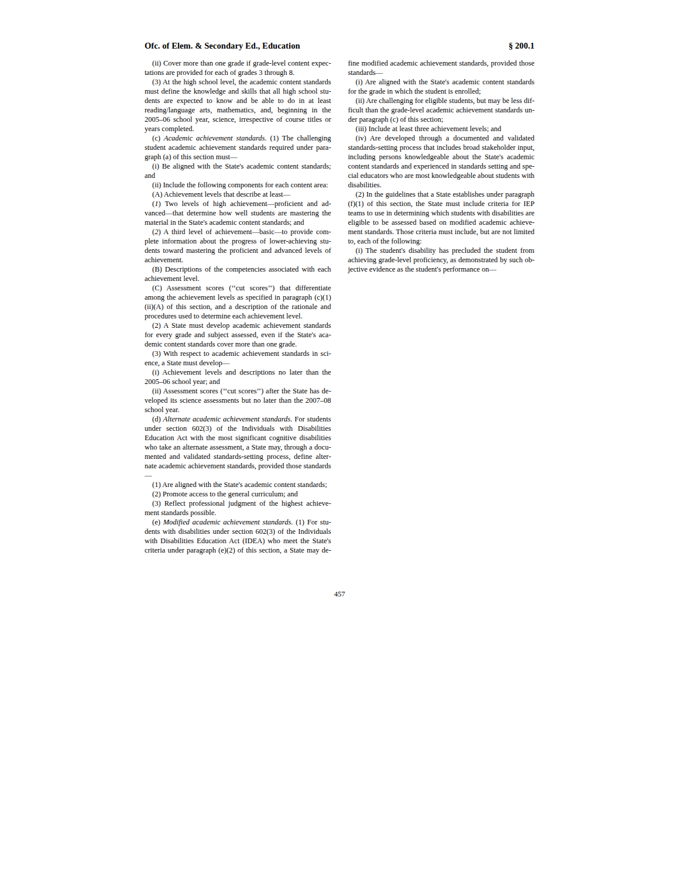Ofc. of Elem. & Secondary Ed., Education § 200.1
(ii) Cover more than one grade if grade-level content expectations are provided for each of grades 3 through 8.
(3) At the high school level, the academic content standards must define the knowledge and skills that all high school students are expected to know and be able to do in at least reading/language arts, mathematics, and, beginning in the 2005–06 school year, science, irrespective of course titles or years completed.
(c) Academic achievement standards. (1) The challenging student academic achievement standards required under paragraph (a) of this section must—
(i) Be aligned with the State's academic content standards; and
(ii) Include the following components for each content area:
(A) Achievement levels that describe at least—
(1) Two levels of high achievement—proficient and advanced—that determine how well students are mastering the material in the State's academic content standards; and
(2) A third level of achievement—basic—to provide complete information about the progress of lower-achieving students toward mastering the proficient and advanced levels of achievement.
(B) Descriptions of the competencies associated with each achievement level.
(C) Assessment scores (‘‘cut scores’’) that differentiate among the achievement levels as specified in paragraph (c)(1)(ii)(A) of this section, and a description of the rationale and procedures used to determine each achievement level.
(2) A State must develop academic achievement standards for every grade and subject assessed, even if the State's academic content standards cover more than one grade.
(3) With respect to academic achievement standards in science, a State must develop—
(i) Achievement levels and descriptions no later than the 2005–06 school year; and
(ii) Assessment scores (‘‘cut scores’’) after the State has developed its science assessments but no later than the 2007–08 school year.
(d) Alternate academic achievement standards. For students under section 602(3) of the Individuals with Disabilities Education Act with the most significant cognitive disabilities who take an alternate assessment, a State may, through a documented and validated standards-setting process, define alternate academic achievement standards, provided those standards—
(1) Are aligned with the State's academic content standards;
(2) Promote access to the general curriculum; and
(3) Reflect professional judgment of the highest achievement standards possible.
(e) Modified academic achievement standards. (1) For students with disabilities under section 602(3) of the Individuals with Disabilities Education Act (IDEA) who meet the State's criteria under paragraph (e)(2) of this section, a State may define modified academic achievement standards, provided those standards—
(i) Are aligned with the State's academic content standards for the grade in which the student is enrolled;
(ii) Are challenging for eligible students, but may be less difficult than the grade-level academic achievement standards under paragraph (c) of this section;
(iii) Include at least three achievement levels; and
(iv) Are developed through a documented and validated standards-setting process that includes broad stakeholder input, including persons knowledgeable about the State's academic content standards and experienced in standards setting and special educators who are most knowledgeable about students with disabilities.
(2) In the guidelines that a State establishes under paragraph (f)(1) of this section, the State must include criteria for IEP teams to use in determining which students with disabilities are eligible to be assessed based on modified academic achievement standards. Those criteria must include, but are not limited to, each of the following:
(i) The student's disability has precluded the student from achieving grade-level proficiency, as demonstrated by such objective evidence as the student's performance on—
457